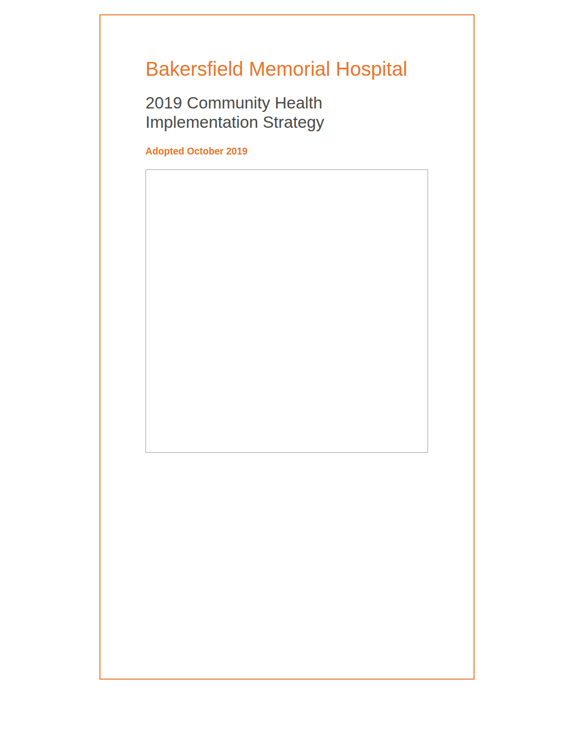Bakersfield Memorial Hospital
2019 Community Health
Implementation Strategy
Adopted October 2019